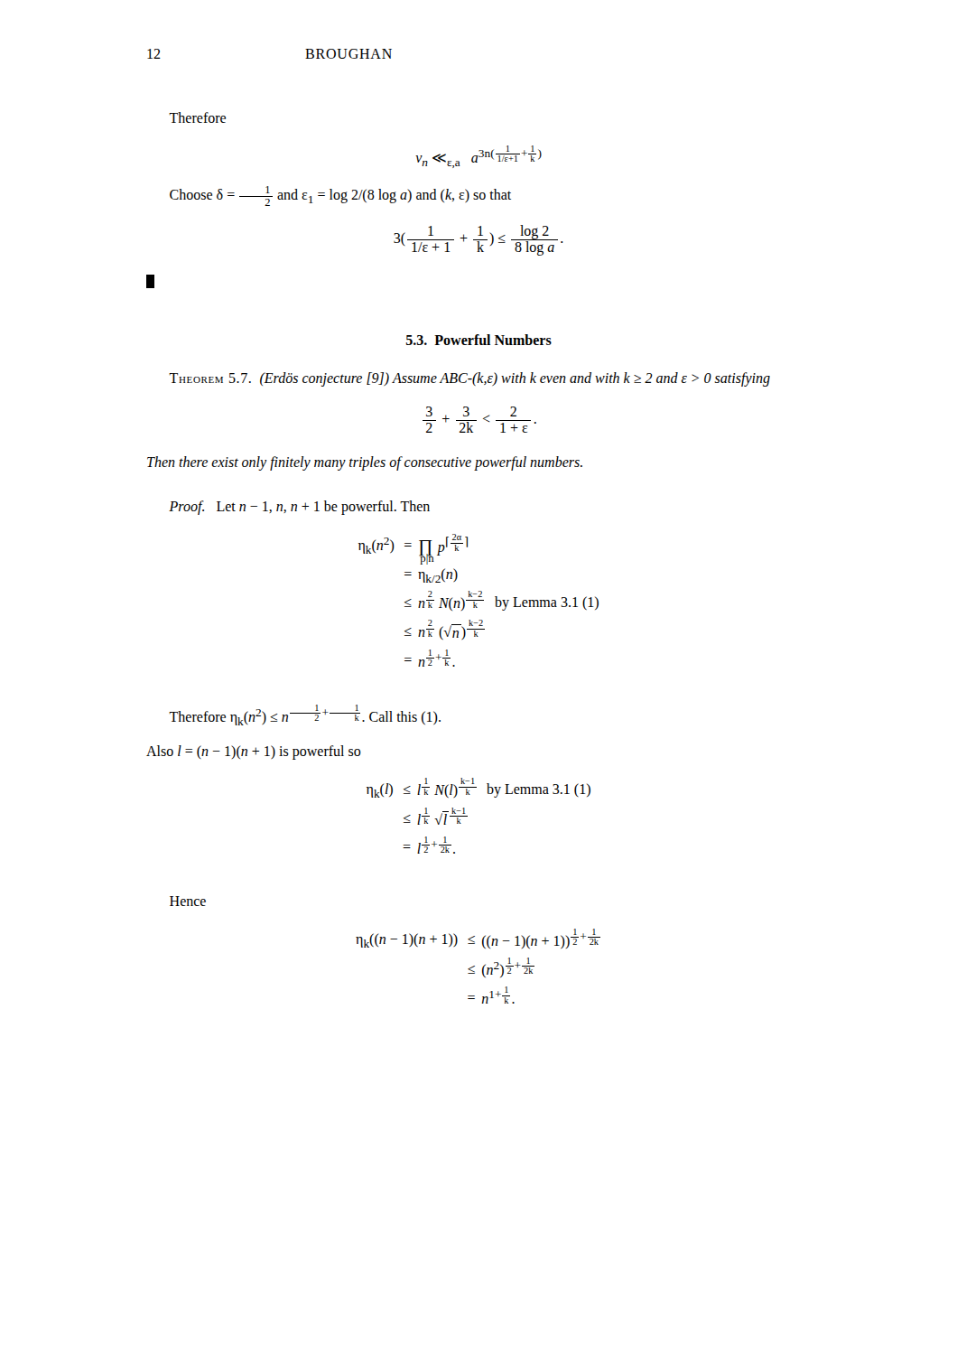12 BROUGHAN
Therefore
vn ≪ε,a a3n(11/ε+1+1 k)
Choose δ = 12 and ε1 = log 2/(8 log a) and (k, ε) so that
3(11/ε + 1 + 1 k) ≤ log 28 log a.
5.3. Powerful Numbers
Theorem 5.7. (Erdös conjecture [9]) Assume ABC-(k,ε) with k even and with k ≥ 2 and ε > 0 satisfying
32 + 32k < 21 + ε.
Then there exist only finitely many triples of consecutive powerful numbers.
Proof. Let n − 1, n, n + 1 be powerful. Then
| η k ( n 2 ) | = | ∏ p/n p ⌈ 2α k ⌉ | |
| | = | η k/2 ( n ) | |
| | ≤ | n 2 k N ( n ) k−2 k | by Lemma 3.1 (1) |
| | ≤ | n 2 k ( √ n ) k−2 k | |
| | = | n 1 2 + 1 k . | |
Therefore ηk(n2) ≤ n12+1 k. Call this (1).
Also l = (n − 1)(n + 1) is powerful so
| η k ( l ) | ≤ | l 1 k N ( l ) k−1 k | by Lemma 3.1 (1) |
| | ≤ | l 1 k √ l k−1 k | |
| | = | l 1 2 + 1 2k . | |
Hence
| η k (( n − 1)( n + 1)) | ≤ | (( n − 1)( n + 1)) 1 2 + 1 2k |
| | ≤ | ( n 2 ) 1 2 + 1 2k |
| | = | n 1+ 1 k . |